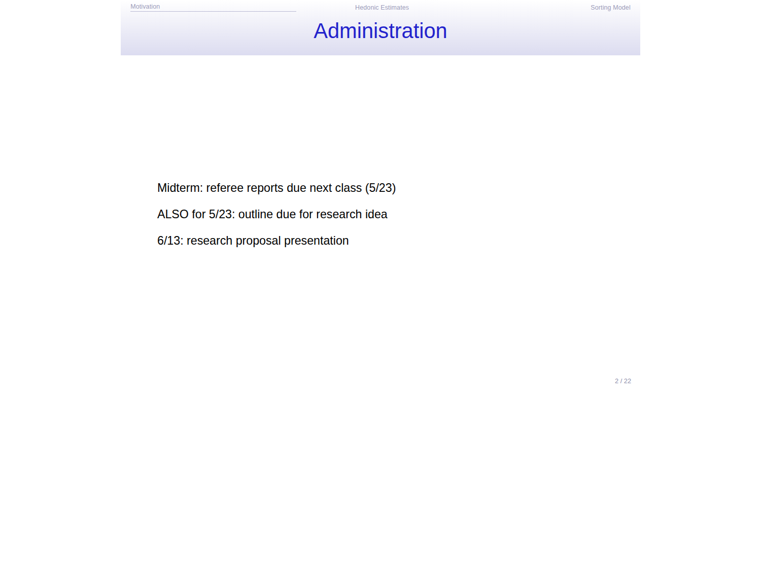Motivation Hedonic Estimates Sorting Model
Administration
Midterm: referee reports due next class (5/23)
ALSO for 5/23: outline due for research idea
6/13: research proposal presentation
2 / 22